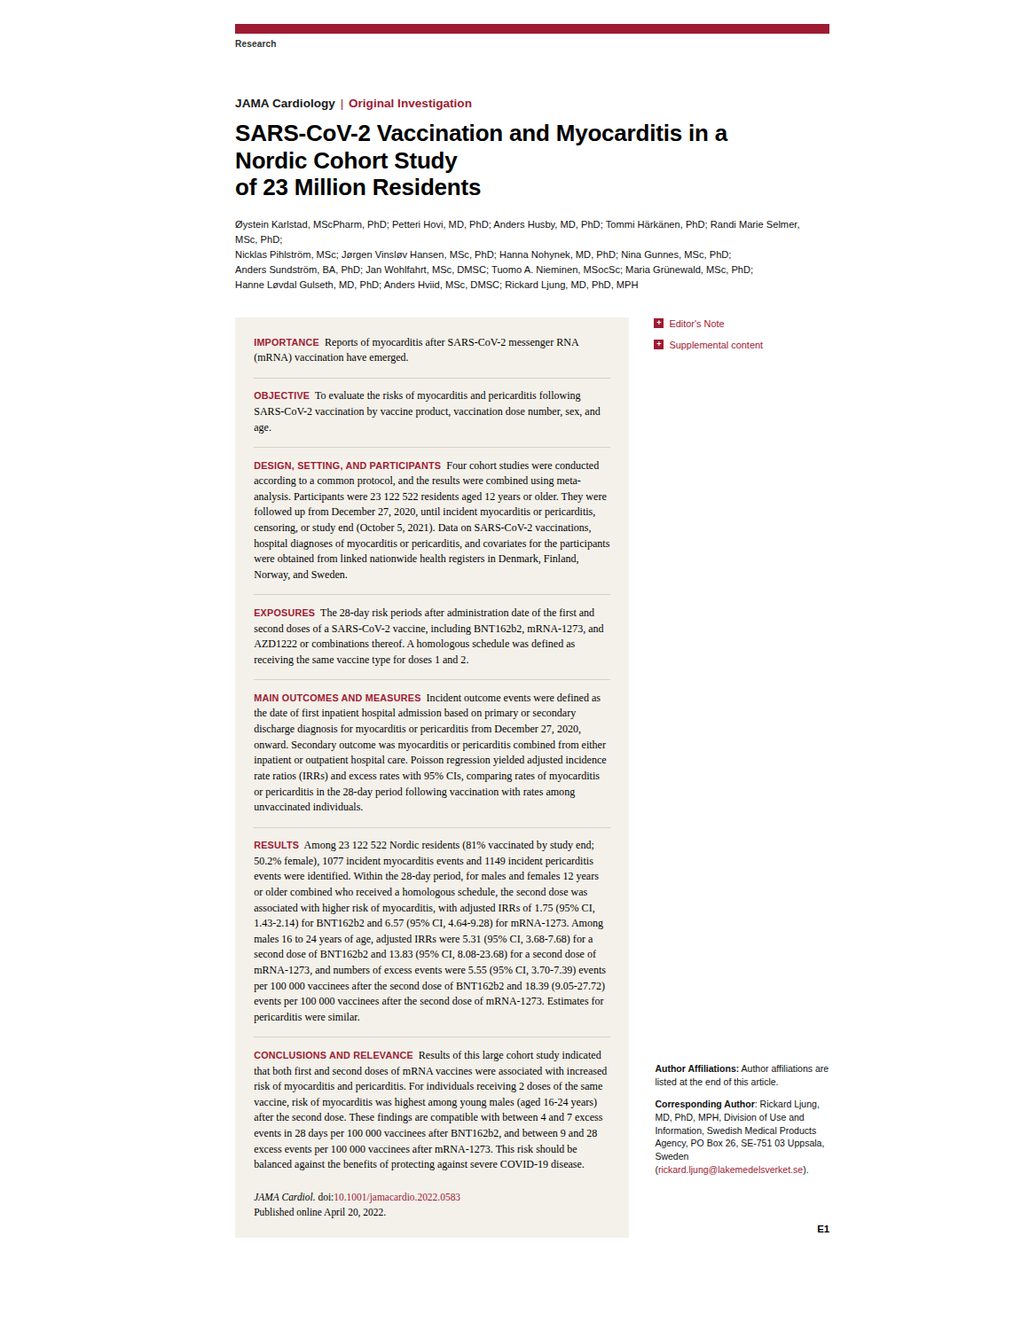Research
JAMA Cardiology | Original Investigation
SARS-CoV-2 Vaccination and Myocarditis in a Nordic Cohort Study
of 23 Million Residents
Øystein Karlstad, MScPharm, PhD; Petteri Hovi, MD, PhD; Anders Husby, MD, PhD; Tommi Härkänen, PhD; Randi Marie Selmer, MSc, PhD;
Nicklas Pihlström, MSc; Jørgen Vinsløv Hansen, MSc, PhD; Hanna Nohynek, MD, PhD; Nina Gunnes, MSc, PhD;
Anders Sundström, BA, PhD; Jan Wohlfahrt, MSc, DMSC; Tuomo A. Nieminen, MSocSc; Maria Grünewald, MSc, PhD;
Hanne Løvdal Gulseth, MD, PhD; Anders Hviid, MSc, DMSC; Rickard Ljung, MD, PhD, MPH
IMPORTANCE Reports of myocarditis after SARS-CoV-2 messenger RNA (mRNA) vaccination have emerged.
OBJECTIVE To evaluate the risks of myocarditis and pericarditis following SARS-CoV-2 vaccination by vaccine product, vaccination dose number, sex, and age.
DESIGN, SETTING, AND PARTICIPANTS Four cohort studies were conducted according to a common protocol, and the results were combined using meta-analysis. Participants were 23 122 522 residents aged 12 years or older. They were followed up from December 27, 2020, until incident myocarditis or pericarditis, censoring, or study end (October 5, 2021). Data on SARS-CoV-2 vaccinations, hospital diagnoses of myocarditis or pericarditis, and covariates for the participants were obtained from linked nationwide health registers in Denmark, Finland, Norway, and Sweden.
EXPOSURES The 28-day risk periods after administration date of the first and second doses of a SARS-CoV-2 vaccine, including BNT162b2, mRNA-1273, and AZD1222 or combinations thereof. A homologous schedule was defined as receiving the same vaccine type for doses 1 and 2.
MAIN OUTCOMES AND MEASURES Incident outcome events were defined as the date of first inpatient hospital admission based on primary or secondary discharge diagnosis for myocarditis or pericarditis from December 27, 2020, onward. Secondary outcome was myocarditis or pericarditis combined from either inpatient or outpatient hospital care. Poisson regression yielded adjusted incidence rate ratios (IRRs) and excess rates with 95% CIs, comparing rates of myocarditis or pericarditis in the 28-day period following vaccination with rates among unvaccinated individuals.
RESULTS Among 23 122 522 Nordic residents (81% vaccinated by study end; 50.2% female), 1077 incident myocarditis events and 1149 incident pericarditis events were identified. Within the 28-day period, for males and females 12 years or older combined who received a homologous schedule, the second dose was associated with higher risk of myocarditis, with adjusted IRRs of 1.75 (95% CI, 1.43-2.14) for BNT162b2 and 6.57 (95% CI, 4.64-9.28) for mRNA-1273. Among males 16 to 24 years of age, adjusted IRRs were 5.31 (95% CI, 3.68-7.68) for a second dose of BNT162b2 and 13.83 (95% CI, 8.08-23.68) for a second dose of mRNA-1273, and numbers of excess events were 5.55 (95% CI, 3.70-7.39) events per 100 000 vaccinees after the second dose of BNT162b2 and 18.39 (9.05-27.72) events per 100 000 vaccinees after the second dose of mRNA-1273. Estimates for pericarditis were similar.
CONCLUSIONS AND RELEVANCE Results of this large cohort study indicated that both first and second doses of mRNA vaccines were associated with increased risk of myocarditis and pericarditis. For individuals receiving 2 doses of the same vaccine, risk of myocarditis was highest among young males (aged 16-24 years) after the second dose. These findings are compatible with between 4 and 7 excess events in 28 days per 100 000 vaccinees after BNT162b2, and between 9 and 28 excess events per 100 000 vaccinees after mRNA-1273. This risk should be balanced against the benefits of protecting against severe COVID-19 disease.
JAMA Cardiol. doi:10.1001/jamacardio.2022.0583
Published online April 20, 2022.
+Editor's Note
+Supplemental content
Author Affiliations: Author affiliations are listed at the end of this article.
Corresponding Author: Rickard Ljung, MD, PhD, MPH, Division of Use and Information, Swedish Medical Products Agency, PO Box 26, SE-751 03 Uppsala, Sweden (rickard.ljung@lakemedelsverket.se).
E1